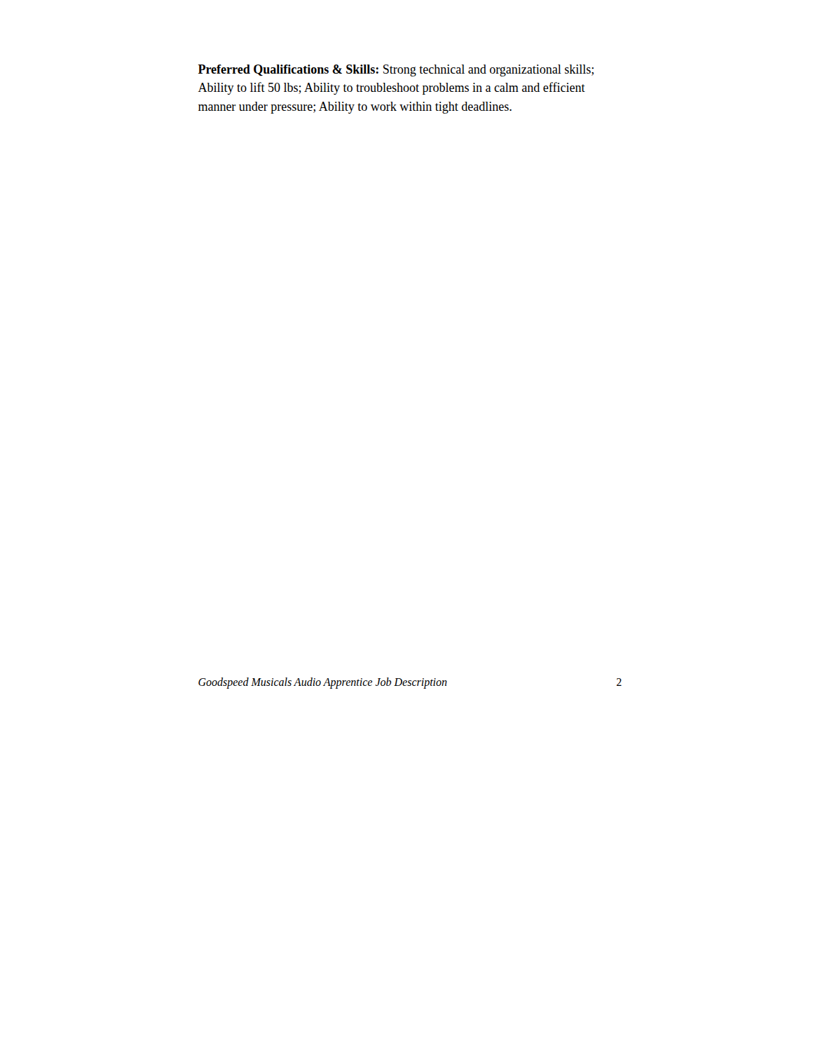Preferred Qualifications & Skills: Strong technical and organizational skills; Ability to lift 50 lbs; Ability to troubleshoot problems in a calm and efficient manner under pressure; Ability to work within tight deadlines.
Goodspeed Musicals Audio Apprentice Job Description 2